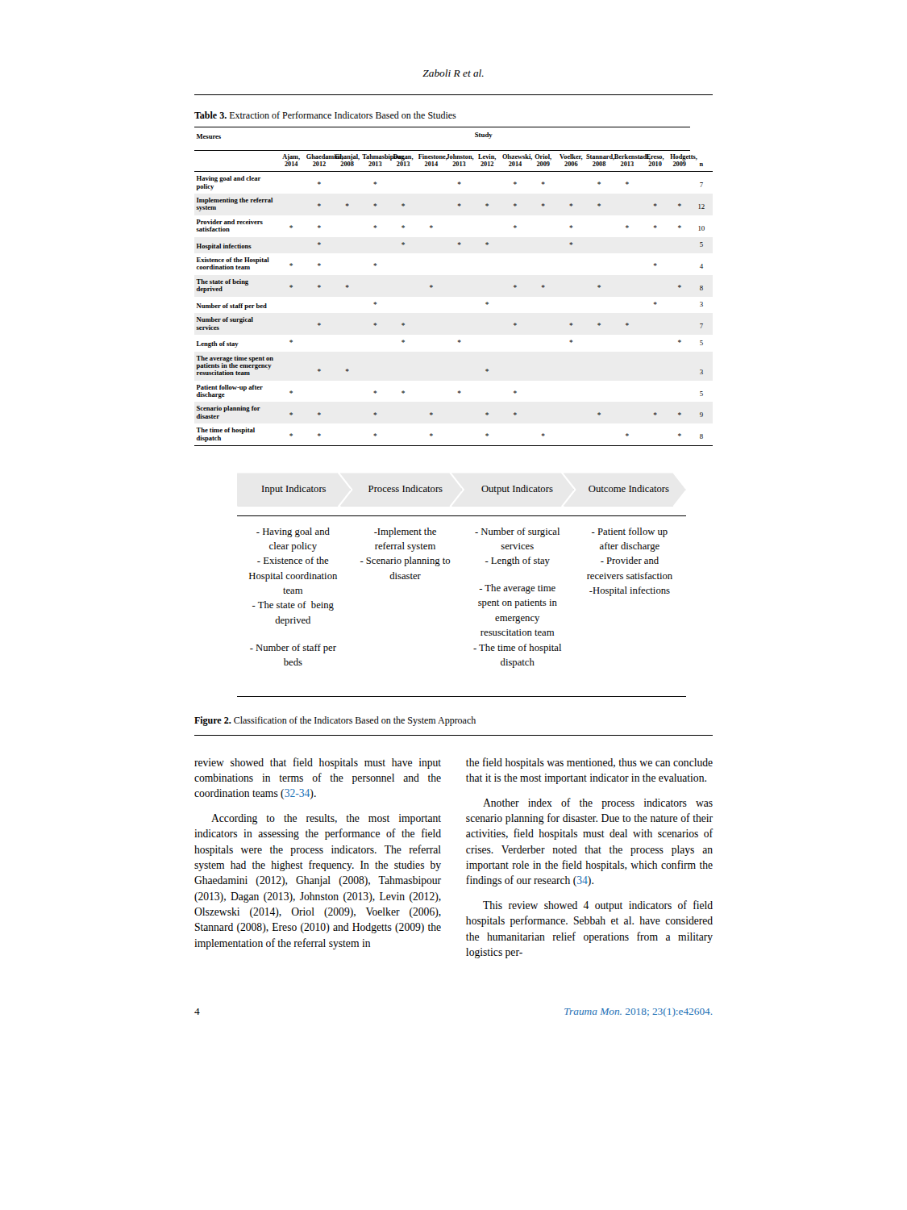Zaboli R et al.
Table 3. Extraction of Performance Indicators Based on the Studies
| Mesures | Study |
| --- | --- |
| | Ajam, 2014 | Ghaedamini, 2012 | Ghanjal, 2008 | Tahmasbipour, 2013 | Dagan, 2013 | Finestone, 2014 | Johnston, 2013 | Levin, 2012 | Olszewski, 2014 | Oriol, 2009 | Voelker, 2006 | Stannard, 2008 | Berkenstadt, 2013 | Ereso, 2010 | Hodgetts, 2009 | n |
| Having goal and clear policy | | * | | * | | | * | | * | * | | * | * | | | 7 |
| Implementing the referral system | | * | * | * | * | | * | * | * | * | * | * | | * | * | 12 |
| Provider and receivers satisfaction | * | * | | * | * | * | | | * | | * | | * | * | * | 10 |
| Hospital infections | | * | | | * | | * | * | | | * | | | | | 5 |
| Existence of the Hospital coordination team | * | * | | * | | | | | | | | | | * | | 4 |
| The state of being deprived | * | * | * | | | * | | | * | * | | * | | | * | 8 |
| Number of staff per bed | | | | * | | | | * | | | | | | * | | 3 |
| Number of surgical services | | * | | * | * | | | | * | | * | * | * | | | 7 |
| Length of stay | * | | | | * | | * | | | | * | | | | * | 5 |
| The average time spent on patients in the emergency resuscitation team | | * | * | | | | | * | | | | | | | | 3 |
| Patient follow-up after discharge | * | | | * | * | | * | | * | | | | | | | 5 |
| Scenario planning for disaster | * | * | | * | | * | | * | * | | | * | | * | * | 9 |
| The time of hospital dispatch | * | * | | * | | * | | * | | * | | | * | | * | 8 |
Input Indicators
Process Indicators
Output Indicators
Outcome Indicators
- Having goal and clear policy
- Existence of the Hospital coordination team
- The state of being deprived
- Number of staff per beds
-Implement the referral system
- Scenario planning to disaster
- Number of surgical services
- Length of stay
- The average time spent on patients in emergency resuscitation team
- The time of hospital dispatch
- Patient follow up after discharge
- Provider and receivers satisfaction
-Hospital infections
Figure 2. Classification of the Indicators Based on the System Approach
review showed that field hospitals must have input combinations in terms of the personnel and the coordination teams (32-34).
According to the results, the most important indicators in assessing the performance of the field hospitals were the process indicators. The referral system had the highest frequency. In the studies by Ghaedamini (2012), Ghanjal (2008), Tahmasbipour (2013), Dagan (2013), Johnston (2013), Levin (2012), Olszewski (2014), Oriol (2009), Voelker (2006), Stannard (2008), Ereso (2010) and Hodgetts (2009) the implementation of the referral system in
the field hospitals was mentioned, thus we can conclude that it is the most important indicator in the evaluation.
Another index of the process indicators was scenario planning for disaster. Due to the nature of their activities, field hospitals must deal with scenarios of crises. Verderber noted that the process plays an important role in the field hospitals, which confirm the findings of our research (34).
This review showed 4 output indicators of field hospitals performance. Sebbah et al. have considered the humanitarian relief operations from a military logistics per-
4
Trauma Mon. 2018; 23(1):e42604.